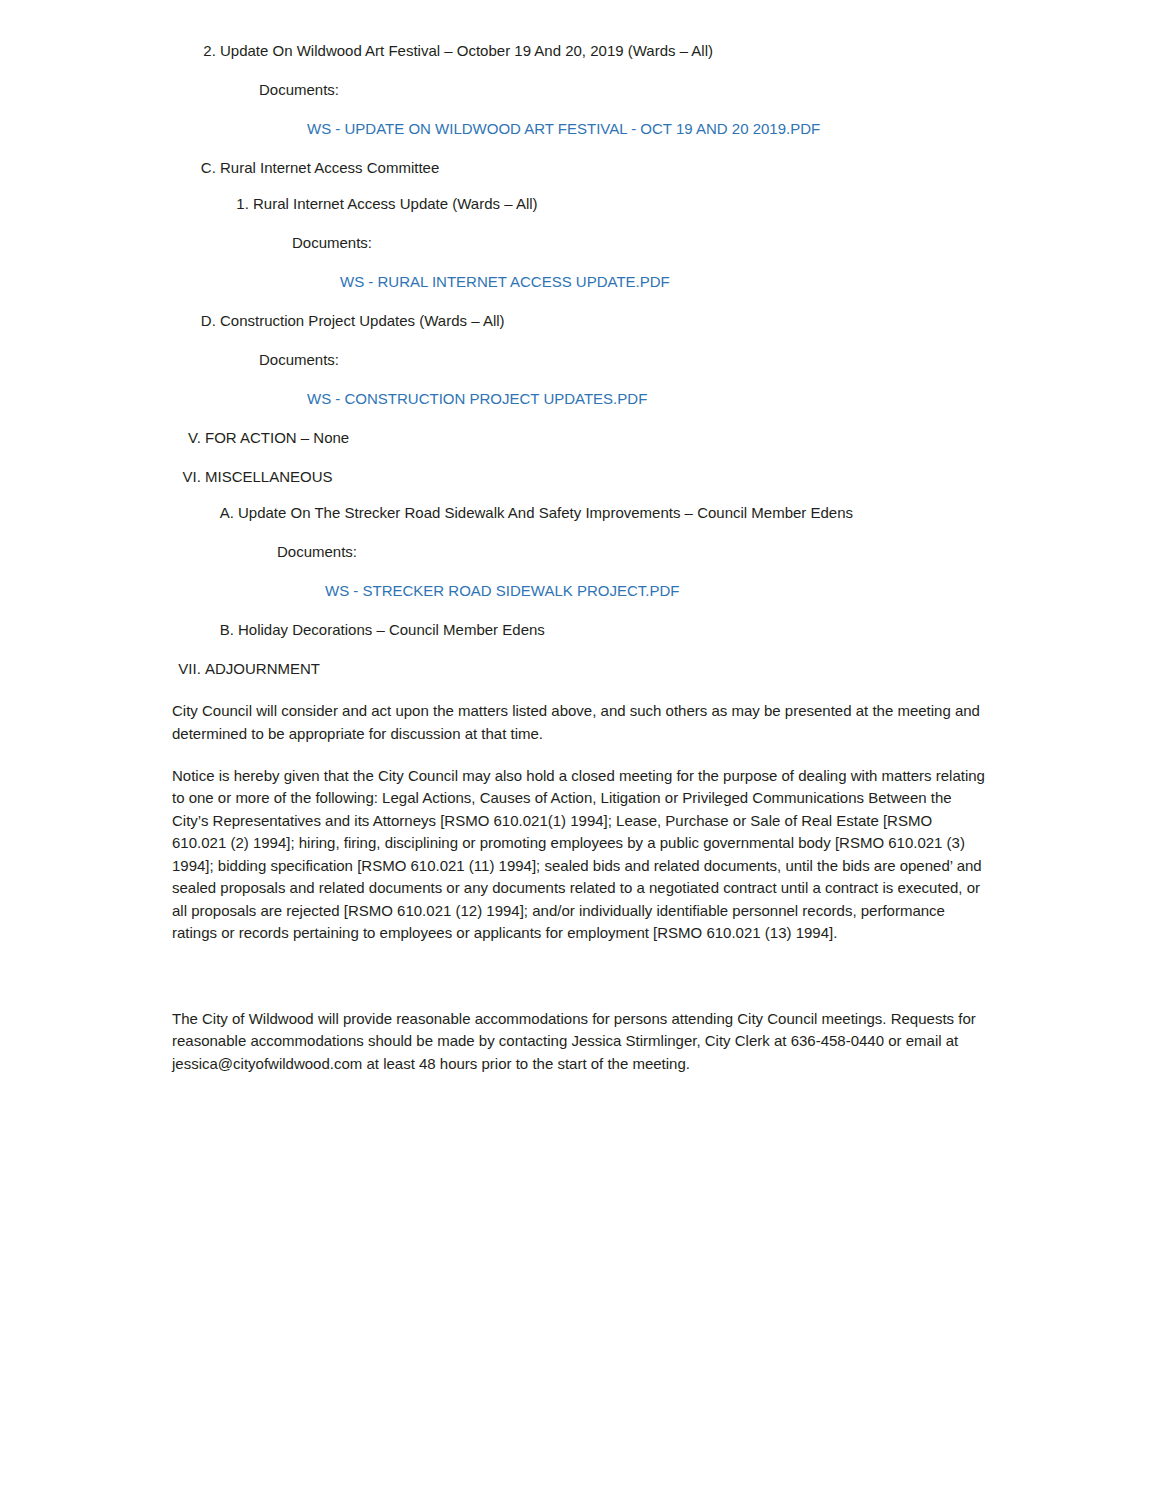Update On Wildwood Art Festival – October 19 And 20, 2019 (Wards – All)
Documents:
WS - UPDATE ON WILDWOOD ART FESTIVAL - OCT 19 AND 20 2019.PDF
Rural Internet Access Committee
Rural Internet Access Update (Wards – All)
Documents:
WS - RURAL INTERNET ACCESS UPDATE.PDF
Construction Project Updates (Wards – All)
Documents:
WS - CONSTRUCTION PROJECT UPDATES.PDF
FOR ACTION – None
MISCELLANEOUS
Update On The Strecker Road Sidewalk And Safety Improvements – Council Member Edens
Documents:
WS - STRECKER ROAD SIDEWALK PROJECT.PDF
Holiday Decorations – Council Member Edens
ADJOURNMENT
City Council will consider and act upon the matters listed above, and such others as may be presented at the meeting and determined to be appropriate for discussion at that time.
Notice is hereby given that the City Council may also hold a closed meeting for the purpose of dealing with matters relating to one or more of the following: Legal Actions, Causes of Action, Litigation or Privileged Communications Between the City’s Representatives and its Attorneys [RSMO 610.021(1) 1994]; Lease, Purchase or Sale of Real Estate [RSMO 610.021 (2) 1994]; hiring, firing, disciplining or promoting employees by a public governmental body [RSMO 610.021 (3) 1994]; bidding specification [RSMO 610.021 (11) 1994]; sealed bids and related documents, until the bids are opened’ and sealed proposals and related documents or any documents related to a negotiated contract until a contract is executed, or all proposals are rejected [RSMO 610.021 (12) 1994]; and/or individually identifiable personnel records, performance ratings or records pertaining to employees or applicants for employment [RSMO 610.021 (13) 1994].
The City of Wildwood will provide reasonable accommodations for persons attending City Council meetings. Requests for reasonable accommodations should be made by contacting Jessica Stirmlinger, City Clerk at 636-458-0440 or email at jessica@cityofwildwood.com at least 48 hours prior to the start of the meeting.